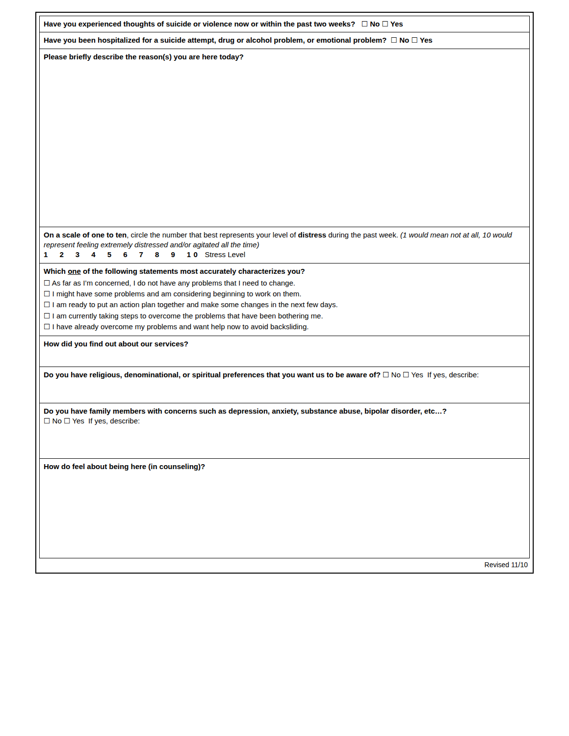| Have you experienced thoughts of suicide or violence now or within the past two weeks? ☐ No ☐ Yes |
| Have you been hospitalized for a suicide attempt, drug or alcohol problem, or emotional problem? ☐ No ☐ Yes |
| Please briefly describe the reason(s) you are here today? |
| On a scale of one to ten , circle the number that best represents your level of distress during the past week. (1 would mean not at all, 10 would represent feeling extremely distressed and/or agitated all the time) 1 2 3 4 5 6 7 8 9 10 Stress Level |
| Which one of the following statements most accurately characterizes you? ☐ As far as I’m concerned, I do not have any problems that I need to change. ☐ I might have some problems and am considering beginning to work on them. ☐ I am ready to put an action plan together and make some changes in the next few days. ☐ I am currently taking steps to overcome the problems that have been bothering me. ☐ I have already overcome my problems and want help now to avoid backsliding. |
| How did you find out about our services? |
| Do you have religious, denominational, or spiritual preferences that you want us to be aware of? ☐ No ☐ Yes If yes, describe: |
| Do you have family members with concerns such as depression, anxiety, substance abuse, bipolar disorder, etc…? ☐ No ☐ Yes If yes, describe: |
| How do feel about being here (in counseling)? |
Revised 11/10